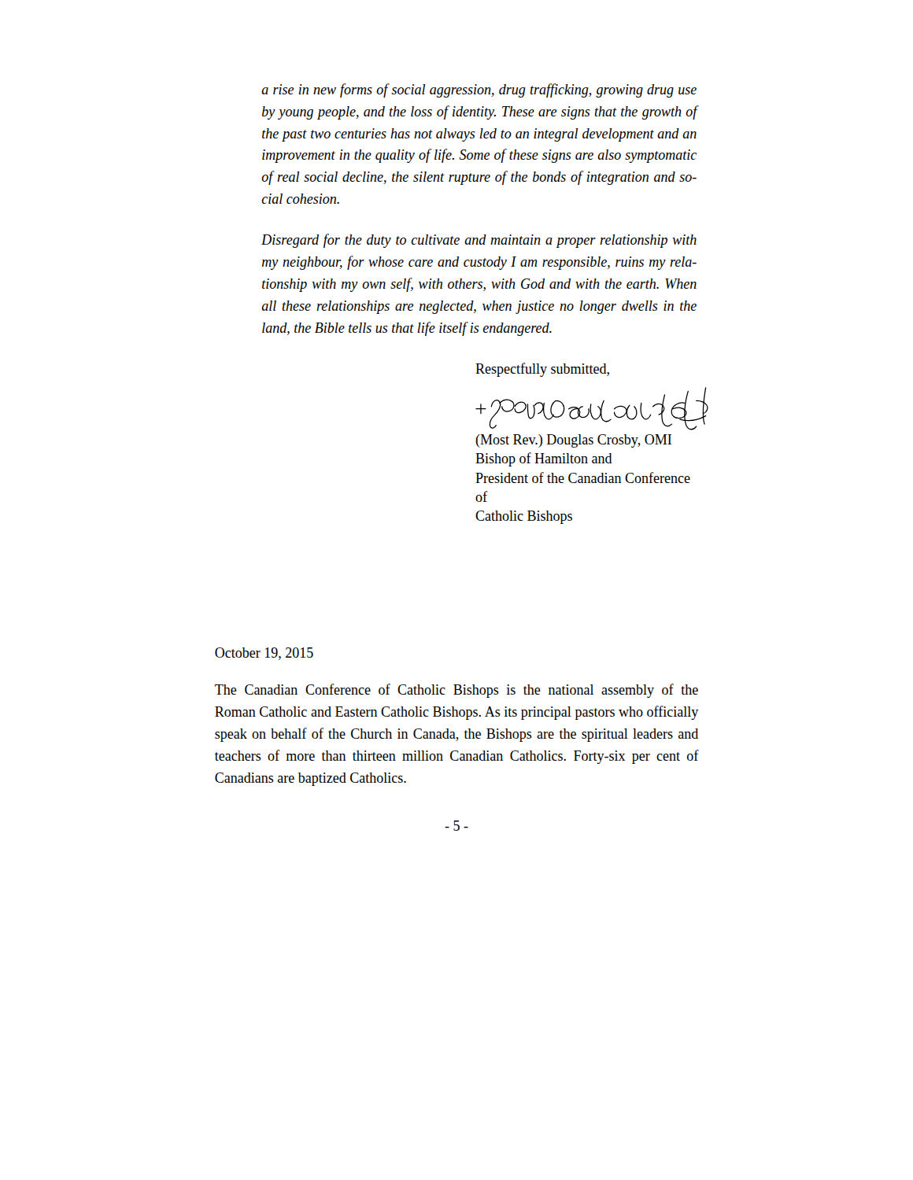a rise in new forms of social aggression, drug trafficking, growing drug use by young people, and the loss of identity. These are signs that the growth of the past two centuries has not always led to an integral development and an improvement in the quality of life. Some of these signs are also symptomatic of real social decline, the silent rupture of the bonds of integration and social cohesion.
Disregard for the duty to cultivate and maintain a proper relationship with my neighbour, for whose care and custody I am responsible, ruins my relationship with my own self, with others, with God and with the earth. When all these relationships are neglected, when justice no longer dwells in the land, the Bible tells us that life itself is endangered.
Respectfully submitted,
(Most Rev.) Douglas Crosby, OMI
Bishop of Hamilton and
President of the Canadian Conference of
Catholic Bishops
October 19, 2015
The Canadian Conference of Catholic Bishops is the national assembly of the Roman Catholic and Eastern Catholic Bishops. As its principal pastors who officially speak on behalf of the Church in Canada, the Bishops are the spiritual leaders and teachers of more than thirteen million Canadian Catholics. Forty-six per cent of Canadians are baptized Catholics.
- 5 -